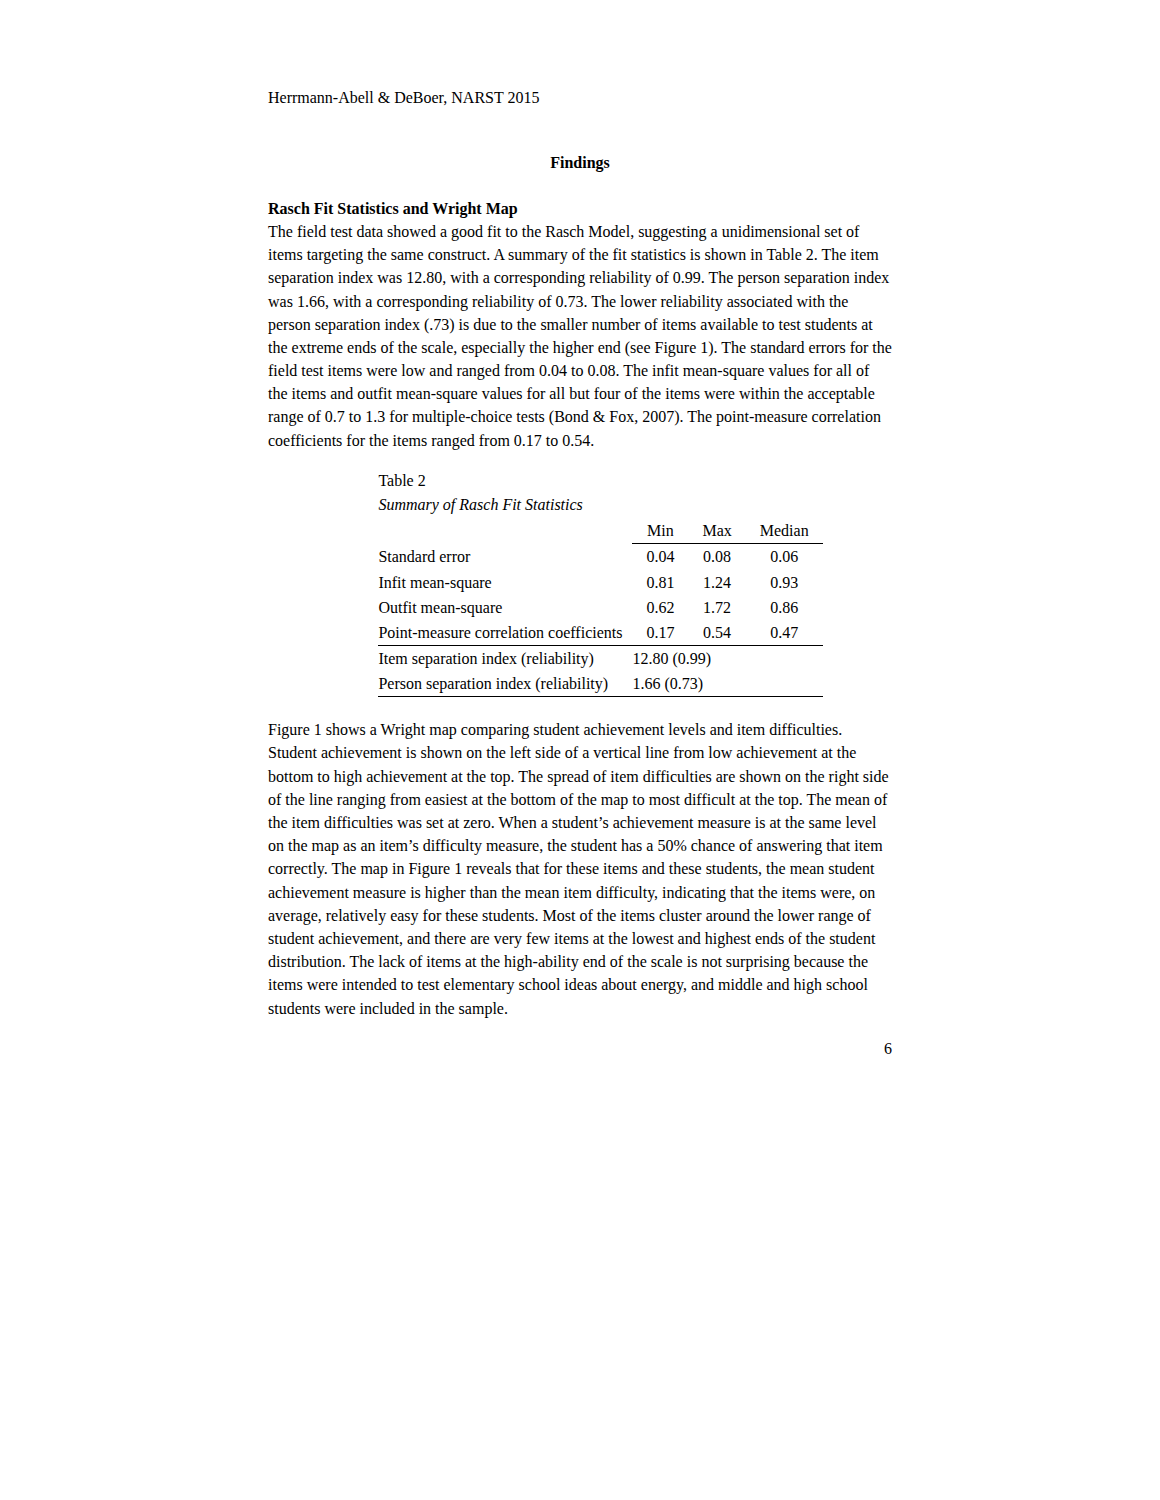Herrmann-Abell & DeBoer, NARST 2015
Findings
Rasch Fit Statistics and Wright Map
The field test data showed a good fit to the Rasch Model, suggesting a unidimensional set of items targeting the same construct. A summary of the fit statistics is shown in Table 2. The item separation index was 12.80, with a corresponding reliability of 0.99. The person separation index was 1.66, with a corresponding reliability of 0.73. The lower reliability associated with the person separation index (.73) is due to the smaller number of items available to test students at the extreme ends of the scale, especially the higher end (see Figure 1). The standard errors for the field test items were low and ranged from 0.04 to 0.08. The infit mean-square values for all of the items and outfit mean-square values for all but four of the items were within the acceptable range of 0.7 to 1.3 for multiple-choice tests (Bond & Fox, 2007). The point-measure correlation coefficients for the items ranged from 0.17 to 0.54.
Table 2
Summary of Rasch Fit Statistics
| | Min | Max | Median |
| --- | --- | --- | --- |
| Standard error | 0.04 | 0.08 | 0.06 |
| Infit mean-square | 0.81 | 1.24 | 0.93 |
| Outfit mean-square | 0.62 | 1.72 | 0.86 |
| Point-measure correlation coefficients | 0.17 | 0.54 | 0.47 |
| Item separation index (reliability) | 12.80 (0.99) |
| Person separation index (reliability) | 1.66 (0.73) |
Figure 1 shows a Wright map comparing student achievement levels and item difficulties. Student achievement is shown on the left side of a vertical line from low achievement at the bottom to high achievement at the top. The spread of item difficulties are shown on the right side of the line ranging from easiest at the bottom of the map to most difficult at the top. The mean of the item difficulties was set at zero. When a student’s achievement measure is at the same level on the map as an item’s difficulty measure, the student has a 50% chance of answering that item correctly. The map in Figure 1 reveals that for these items and these students, the mean student achievement measure is higher than the mean item difficulty, indicating that the items were, on average, relatively easy for these students. Most of the items cluster around the lower range of student achievement, and there are very few items at the lowest and highest ends of the student distribution. The lack of items at the high-ability end of the scale is not surprising because the items were intended to test elementary school ideas about energy, and middle and high school students were included in the sample.
6